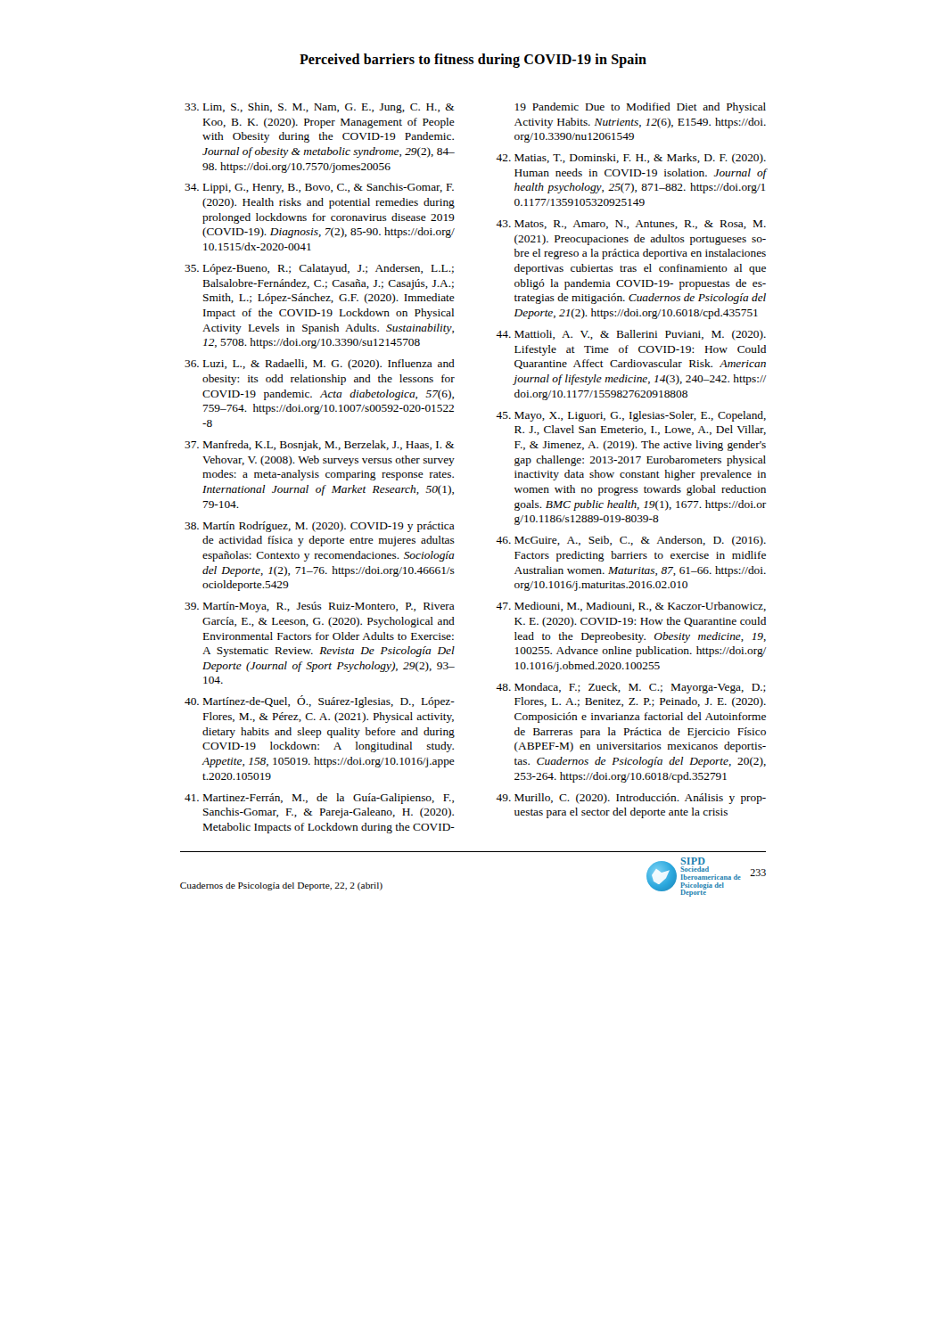Perceived barriers to fitness during COVID-19 in Spain
Lim, S., Shin, S. M., Nam, G. E., Jung, C. H., & Koo, B. K. (2020). Proper Management of People with Obesity during the COVID-19 Pandemic. Journal of obesity & metabolic syndrome, 29(2), 84–98. https://doi.org/10.7570/jomes20056
Lippi, G., Henry, B., Bovo, C., & Sanchis-Gomar, F. (2020). Health risks and potential remedies during prolonged lockdowns for coronavirus disease 2019 (COVID-19). Diagnosis, 7(2), 85-90. https://doi.org/10.1515/dx-2020-0041
López-Bueno, R.; Calatayud, J.; Andersen, L.L.; Balsalobre-Fernández, C.; Casaña, J.; Casajús, J.A.; Smith, L.; López-Sánchez, G.F. (2020). Immediate Impact of the COVID-19 Lockdown on Physical Activity Levels in Spanish Adults. Sustainability, 12, 5708. https://doi.org/10.3390/su12145708
Luzi, L., & Radaelli, M. G. (2020). Influenza and obesity: its odd relationship and the lessons for COVID-19 pandemic. Acta diabetologica, 57(6), 759–764. https://doi.org/10.1007/s00592-020-01522-8
Manfreda, K.L, Bosnjak, M., Berzelak, J., Haas, I. & Vehovar, V. (2008). Web surveys versus other survey modes: a meta-analysis comparing response rates. International Journal of Market Research, 50(1), 79-104.
Martín Rodríguez, M. (2020). COVID-19 y práctica de actividad física y deporte entre mujeres adultas españolas: Contexto y recomendaciones. Sociología del Deporte, 1(2), 71–76. https://doi.org/10.46661/socioldeporte.5429
Martín-Moya, R., Jesús Ruiz-Montero, P., Rivera García, E., & Leeson, G. (2020). Psychological and Environmental Factors for Older Adults to Exercise: A Systematic Review. Revista De Psicología Del Deporte (Journal of Sport Psychology), 29(2), 93–104.
Martínez-de-Quel, Ó., Suárez-Iglesias, D., López-Flores, M., & Pérez, C. A. (2021). Physical activity, dietary habits and sleep quality before and during COVID-19 lockdown: A longitudinal study. Appetite, 158, 105019. https://doi.org/10.1016/j.appet.2020.105019
Martinez-Ferrán, M., de la Guía-Galipienso, F., Sanchis-Gomar, F., & Pareja-Galeano, H. (2020). Metabolic Impacts of Lockdown during the COVID-19 Pandemic Due to Modified Diet and Physical Activity Habits. Nutrients, 12(6), E1549. https://doi.org/10.3390/nu12061549
Matias, T., Dominski, F. H., & Marks, D. F. (2020). Human needs in COVID-19 isolation. Journal of health psychology, 25(7), 871–882. https://doi.org/10.1177/1359105320925149
Matos, R., Amaro, N., Antunes, R., & Rosa, M. (2021). Preocupaciones de adultos portugueses sobre el regreso a la práctica deportiva en instalaciones deportivas cubiertas tras el confinamiento al que obligó la pandemia COVID-19- propuestas de estrategias de mitigación. Cuadernos de Psicología del Deporte, 21(2). https://doi.org/10.6018/cpd.435751
Mattioli, A. V., & Ballerini Puviani, M. (2020). Lifestyle at Time of COVID-19: How Could Quarantine Affect Cardiovascular Risk. American journal of lifestyle medicine, 14(3), 240–242. https://doi.org/10.1177/1559827620918808
Mayo, X., Liguori, G., Iglesias-Soler, E., Copeland, R. J., Clavel San Emeterio, I., Lowe, A., Del Villar, F., & Jimenez, A. (2019). The active living gender's gap challenge: 2013-2017 Eurobarometers physical inactivity data show constant higher prevalence in women with no progress towards global reduction goals. BMC public health, 19(1), 1677. https://doi.org/10.1186/s12889-019-8039-8
McGuire, A., Seib, C., & Anderson, D. (2016). Factors predicting barriers to exercise in midlife Australian women. Maturitas, 87, 61–66. https://doi.org/10.1016/j.maturitas.2016.02.010
Mediouni, M., Madiouni, R., & Kaczor-Urbanowicz, K. E. (2020). COVID-19: How the Quarantine could lead to the Depreobesity. Obesity medicine, 19, 100255. Advance online publication. https://doi.org/10.1016/j.obmed.2020.100255
Mondaca, F.; Zueck, M. C.; Mayorga-Vega, D.; Flores, L. A.; Benitez, Z. P.; Peinado, J. E. (2020). Composición e invarianza factorial del Autoinforme de Barreras para la Práctica de Ejercicio Físico (ABPEF-M) en universitarios mexicanos deportistas. Cuadernos de Psicología del Deporte, 20(2), 253-264. https://doi.org/10.6018/cpd.352791
Murillo, C. (2020). Introducción. Análisis y propuestas para el sector del deporte ante la crisis
Cuadernos de Psicología del Deporte, 22, 2 (abril)
SIPD
Sociedad
Iberoamericana de
Psicología del
Deporte
233